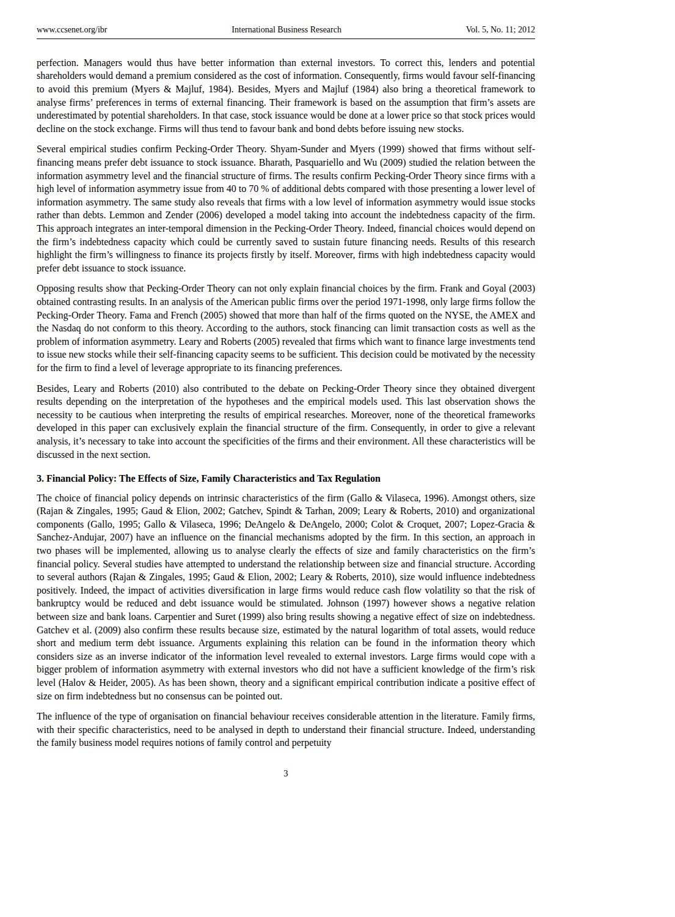www.ccsenet.org/ibr International Business Research Vol. 5, No. 11; 2012
perfection. Managers would thus have better information than external investors. To correct this, lenders and potential shareholders would demand a premium considered as the cost of information. Consequently, firms would favour self-financing to avoid this premium (Myers & Majluf, 1984). Besides, Myers and Majluf (1984) also bring a theoretical framework to analyse firms’ preferences in terms of external financing. Their framework is based on the assumption that firm’s assets are underestimated by potential shareholders. In that case, stock issuance would be done at a lower price so that stock prices would decline on the stock exchange. Firms will thus tend to favour bank and bond debts before issuing new stocks.
Several empirical studies confirm Pecking-Order Theory. Shyam-Sunder and Myers (1999) showed that firms without self-financing means prefer debt issuance to stock issuance. Bharath, Pasquariello and Wu (2009) studied the relation between the information asymmetry level and the financial structure of firms. The results confirm Pecking-Order Theory since firms with a high level of information asymmetry issue from 40 to 70 % of additional debts compared with those presenting a lower level of information asymmetry. The same study also reveals that firms with a low level of information asymmetry would issue stocks rather than debts. Lemmon and Zender (2006) developed a model taking into account the indebtedness capacity of the firm. This approach integrates an inter-temporal dimension in the Pecking-Order Theory. Indeed, financial choices would depend on the firm’s indebtedness capacity which could be currently saved to sustain future financing needs. Results of this research highlight the firm’s willingness to finance its projects firstly by itself. Moreover, firms with high indebtedness capacity would prefer debt issuance to stock issuance.
Opposing results show that Pecking-Order Theory can not only explain financial choices by the firm. Frank and Goyal (2003) obtained contrasting results. In an analysis of the American public firms over the period 1971-1998, only large firms follow the Pecking-Order Theory. Fama and French (2005) showed that more than half of the firms quoted on the NYSE, the AMEX and the Nasdaq do not conform to this theory. According to the authors, stock financing can limit transaction costs as well as the problem of information asymmetry. Leary and Roberts (2005) revealed that firms which want to finance large investments tend to issue new stocks while their self-financing capacity seems to be sufficient. This decision could be motivated by the necessity for the firm to find a level of leverage appropriate to its financing preferences.
Besides, Leary and Roberts (2010) also contributed to the debate on Pecking-Order Theory since they obtained divergent results depending on the interpretation of the hypotheses and the empirical models used. This last observation shows the necessity to be cautious when interpreting the results of empirical researches. Moreover, none of the theoretical frameworks developed in this paper can exclusively explain the financial structure of the firm. Consequently, in order to give a relevant analysis, it’s necessary to take into account the specificities of the firms and their environment. All these characteristics will be discussed in the next section.
3. Financial Policy: The Effects of Size, Family Characteristics and Tax Regulation
The choice of financial policy depends on intrinsic characteristics of the firm (Gallo & Vilaseca, 1996). Amongst others, size (Rajan & Zingales, 1995; Gaud & Elion, 2002; Gatchev, Spindt & Tarhan, 2009; Leary & Roberts, 2010) and organizational components (Gallo, 1995; Gallo & Vilaseca, 1996; DeAngelo & DeAngelo, 2000; Colot & Croquet, 2007; Lopez-Gracia & Sanchez-Andujar, 2007) have an influence on the financial mechanisms adopted by the firm. In this section, an approach in two phases will be implemented, allowing us to analyse clearly the effects of size and family characteristics on the firm’s financial policy. Several studies have attempted to understand the relationship between size and financial structure. According to several authors (Rajan & Zingales, 1995; Gaud & Elion, 2002; Leary & Roberts, 2010), size would influence indebtedness positively. Indeed, the impact of activities diversification in large firms would reduce cash flow volatility so that the risk of bankruptcy would be reduced and debt issuance would be stimulated. Johnson (1997) however shows a negative relation between size and bank loans. Carpentier and Suret (1999) also bring results showing a negative effect of size on indebtedness. Gatchev et al. (2009) also confirm these results because size, estimated by the natural logarithm of total assets, would reduce short and medium term debt issuance. Arguments explaining this relation can be found in the information theory which considers size as an inverse indicator of the information level revealed to external investors. Large firms would cope with a bigger problem of information asymmetry with external investors who did not have a sufficient knowledge of the firm’s risk level (Halov & Heider, 2005). As has been shown, theory and a significant empirical contribution indicate a positive effect of size on firm indebtedness but no consensus can be pointed out.
The influence of the type of organisation on financial behaviour receives considerable attention in the literature. Family firms, with their specific characteristics, need to be analysed in depth to understand their financial structure. Indeed, understanding the family business model requires notions of family control and perpetuity
3